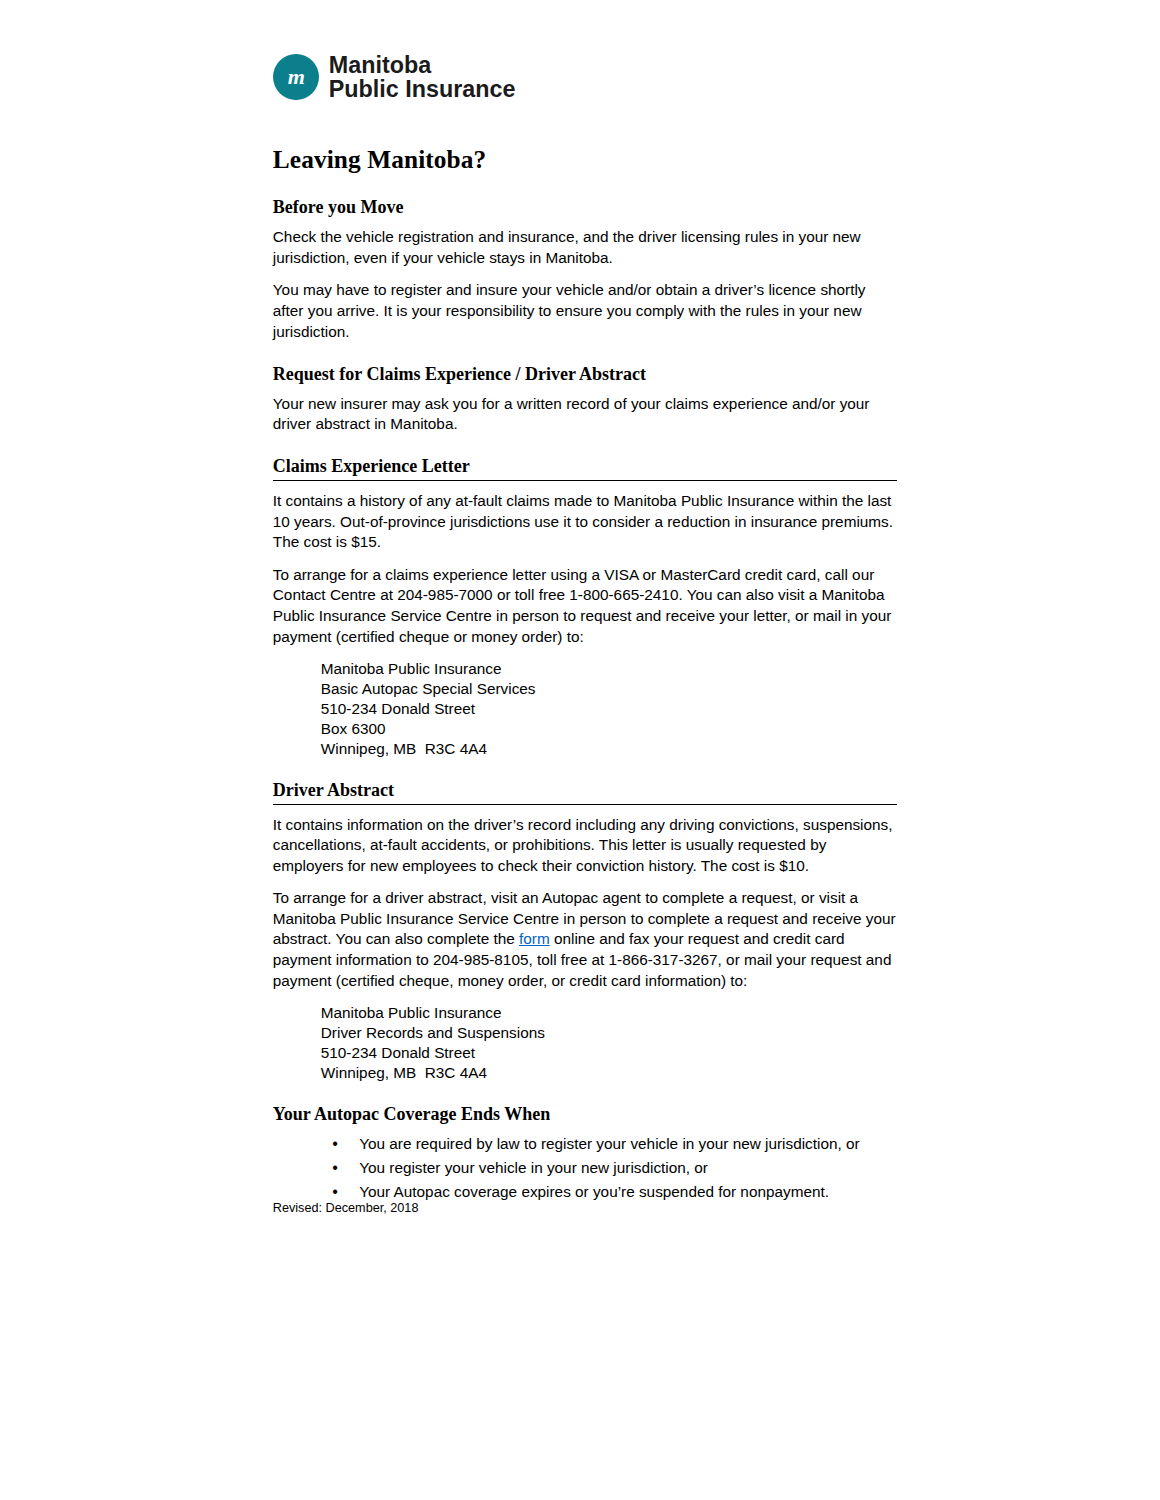m
Manitoba
Public Insurance
Leaving Manitoba?
Before you Move
Check the vehicle registration and insurance, and the driver licensing rules in your new jurisdiction, even if your vehicle stays in Manitoba.
You may have to register and insure your vehicle and/or obtain a driver’s licence shortly after you arrive. It is your responsibility to ensure you comply with the rules in your new jurisdiction.
Request for Claims Experience / Driver Abstract
Your new insurer may ask you for a written record of your claims experience and/or your driver abstract in Manitoba.
Claims Experience Letter
It contains a history of any at-fault claims made to Manitoba Public Insurance within the last 10 years. Out-of-province jurisdictions use it to consider a reduction in insurance premiums. The cost is $15.
To arrange for a claims experience letter using a VISA or MasterCard credit card, call our Contact Centre at 204-985-7000 or toll free 1-800-665-2410. You can also visit a Manitoba Public Insurance Service Centre in person to request and receive your letter, or mail in your payment (certified cheque or money order) to:
Manitoba Public Insurance
Basic Autopac Special Services
510-234 Donald Street
Box 6300
Winnipeg, MB R3C 4A4
Driver Abstract
It contains information on the driver’s record including any driving convictions, suspensions, cancellations, at-fault accidents, or prohibitions. This letter is usually requested by employers for new employees to check their conviction history. The cost is $10.
To arrange for a driver abstract, visit an Autopac agent to complete a request, or visit a Manitoba Public Insurance Service Centre in person to complete a request and receive your abstract. You can also complete the form online and fax your request and credit card payment information to 204-985-8105, toll free at 1-866-317-3267, or mail your request and payment (certified cheque, money order, or credit card information) to:
Manitoba Public Insurance
Driver Records and Suspensions
510-234 Donald Street
Winnipeg, MB R3C 4A4
Your Autopac Coverage Ends When
You are required by law to register your vehicle in your new jurisdiction, or
You register your vehicle in your new jurisdiction, or
Your Autopac coverage expires or you’re suspended for nonpayment.
Revised: December, 2018